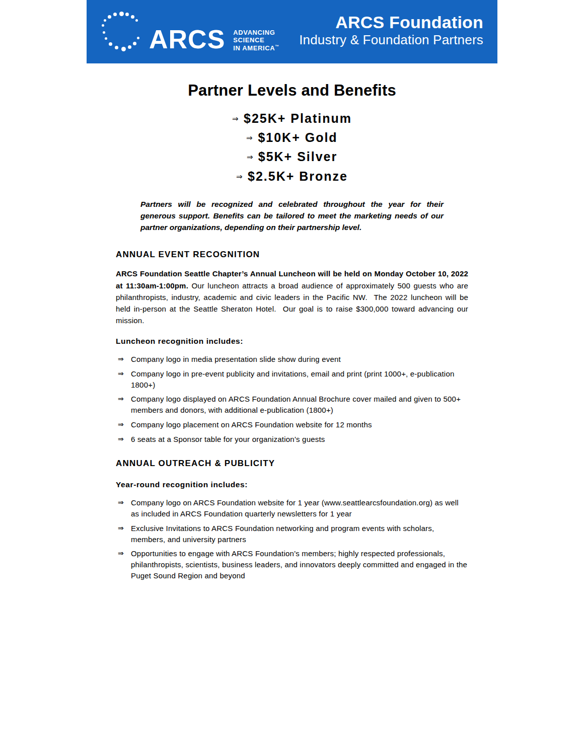ARCS
Advancing
Science
in America™
ARCS Foundation
Industry & Foundation Partners
Partner Levels and Benefits
⇒$25K+ Platinum
⇒$10K+ Gold
⇒$5K+ Silver
⇒$2.5K+ Bronze
Partners will be recognized and celebrated throughout the year for their generous support. Benefits can be tailored to meet the marketing needs of our partner organizations, depending on their partnership level.
ANNUAL EVENT RECOGNITION
ARCS Foundation Seattle Chapter’s Annual Luncheon will be held on Monday October 10, 2022 at 11:30am-1:00pm. Our luncheon attracts a broad audience of approximately 500 guests who are philanthropists, industry, academic and civic leaders in the Pacific NW. The 2022 luncheon will be held in-person at the Seattle Sheraton Hotel. Our goal is to raise $300,000 toward advancing our mission.
Luncheon recognition includes:
Company logo in media presentation slide show during event
Company logo in pre-event publicity and invitations, email and print (print 1000+, e-publication 1800+)
Company logo displayed on ARCS Foundation Annual Brochure cover mailed and given to 500+ members and donors, with additional e-publication (1800+)
Company logo placement on ARCS Foundation website for 12 months
6 seats at a Sponsor table for your organization’s guests
ANNUAL OUTREACH & PUBLICITY
Year-round recognition includes:
Company logo on ARCS Foundation website for 1 year (www.seattlearcsfoundation.org) as well as included in ARCS Foundation quarterly newsletters for 1 year
Exclusive Invitations to ARCS Foundation networking and program events with scholars, members, and university partners
Opportunities to engage with ARCS Foundation’s members; highly respected professionals, philanthropists, scientists, business leaders, and innovators deeply committed and engaged in the Puget Sound Region and beyond